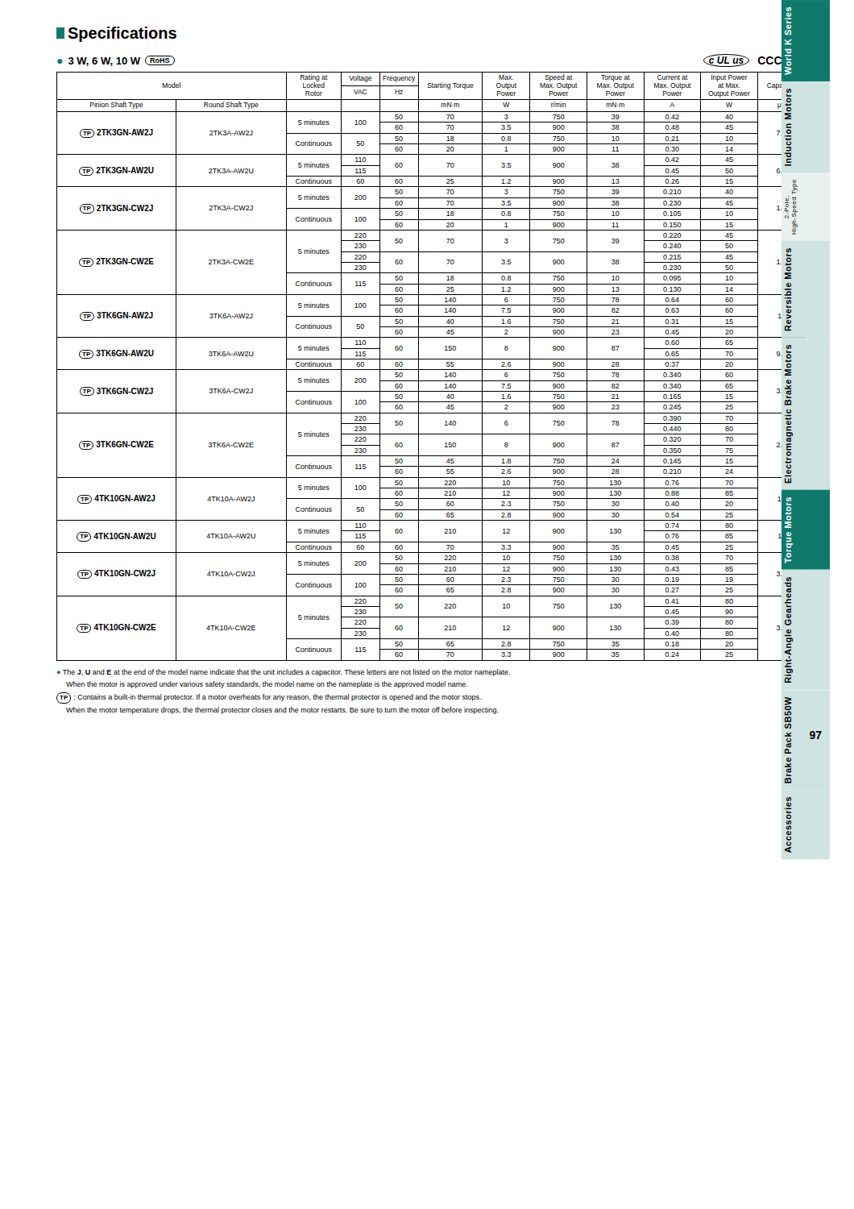World K Series
Induction Motors
2-Pole,
High-Speed Type
Reversible Motors
Electromagnetic Brake Motors
Torque Motors
Right-Angle Gearheads
Brake Pack SB50W
Accessories
Specifications
● 3 W, 6 W, 10 W RoHS c UL us CCC CE
| Model | Rating at Locked Rotor | Voltage | Frequency | Starting Torque | Max. Output Power | Speed at Max. Output Power | Torque at Max. Output Power | Current at Max. Output Power | Input Power at Max. Output Power | Capacitor |
| --- | --- | --- | --- | --- | --- | --- | --- | --- | --- | --- |
| VAC | Hz |
| Pinion Shaft Type | Round Shaft Type | | | | mN·m | W | r/min | mN·m | A | W | μF |
| TP 2TK3GN-AW2J | 2TK3A-AW2J | 5 minutes | 100 | 50 | 70 | 3 | 750 | 39 | 0.42 | 40 | 7.0 |
| 60 | 70 | 3.5 | 900 | 38 | 0.48 | 45 |
| Continuous | 50 | 50 | 18 | 0.8 | 750 | 10 | 0.21 | 10 |
| 60 | 20 | 1 | 900 | 11 | 0.30 | 14 |
| TP 2TK3GN-AW2U | 2TK3A-AW2U | 5 minutes | 110 | 60 | 70 | 3.5 | 900 | 38 | 0.42 | 45 | 6.0 |
| 115 | 0.45 | 50 |
| Continuous | 60 | 60 | 25 | 1.2 | 900 | 13 | 0.26 | 15 |
| TP 2TK3GN-CW2J | 2TK3A-CW2J | 5 minutes | 200 | 50 | 70 | 3 | 750 | 39 | 0.210 | 40 | 1.8 |
| 60 | 70 | 3.5 | 900 | 38 | 0.230 | 45 |
| Continuous | 100 | 50 | 18 | 0.8 | 750 | 10 | 0.105 | 10 |
| 60 | 20 | 1 | 900 | 11 | 0.150 | 15 |
| TP 2TK3GN-CW2E | 2TK3A-CW2E | 5 minutes | 220 | 50 | 70 | 3 | 750 | 39 | 0.220 | 45 | 1.5 |
| 230 | 0.240 | 50 |
| 220 | 60 | 70 | 3.5 | 900 | 38 | 0.215 | 45 |
| 230 | 0.230 | 50 |
| Continuous | 115 | 50 | 18 | 0.8 | 750 | 10 | 0.095 | 10 |
| 60 | 25 | 1.2 | 900 | 13 | 0.130 | 14 |
| TP 3TK6GN-AW2J | 3TK6A-AW2J | 5 minutes | 100 | 50 | 140 | 6 | 750 | 78 | 0.64 | 60 | 11 |
| 60 | 140 | 7.5 | 900 | 82 | 0.63 | 60 |
| Continuous | 50 | 50 | 40 | 1.6 | 750 | 21 | 0.31 | 15 |
| 60 | 45 | 2 | 900 | 23 | 0.45 | 20 |
| TP 3TK6GN-AW2U | 3TK6A-AW2U | 5 minutes | 110 | 60 | 150 | 8 | 900 | 87 | 0.60 | 65 | 9.0 |
| 115 | 0.65 | 70 |
| Continuous | 60 | 60 | 55 | 2.6 | 900 | 28 | 0.37 | 20 |
| TP 3TK6GN-CW2J | 3TK6A-CW2J | 5 minutes | 200 | 50 | 140 | 6 | 750 | 78 | 0.340 | 60 | 3.0 |
| 60 | 140 | 7.5 | 900 | 82 | 0.340 | 65 |
| Continuous | 100 | 50 | 40 | 1.6 | 750 | 21 | 0.165 | 15 |
| 60 | 45 | 2 | 900 | 23 | 0.245 | 25 |
| TP 3TK6GN-CW2E | 3TK6A-CW2E | 5 minutes | 220 | 50 | 140 | 6 | 750 | 78 | 0.390 | 70 | 2.5 |
| 230 | 0.440 | 80 |
| 220 | 60 | 150 | 8 | 900 | 87 | 0.320 | 70 |
| 230 | 0.350 | 75 |
| Continuous | 115 | 50 | 45 | 1.8 | 750 | 24 | 0.145 | 15 |
| 60 | 55 | 2.6 | 900 | 28 | 0.210 | 24 |
| TP 4TK10GN-AW2J | 4TK10A-AW2J | 5 minutes | 100 | 50 | 220 | 10 | 750 | 130 | 0.76 | 70 | 14 |
| 60 | 210 | 12 | 900 | 130 | 0.88 | 85 |
| Continuous | 50 | 50 | 60 | 2.3 | 750 | 30 | 0.40 | 20 |
| 60 | 65 | 2.8 | 900 | 30 | 0.54 | 25 |
| TP 4TK10GN-AW2U | 4TK10A-AW2U | 5 minutes | 110 | 60 | 210 | 12 | 900 | 130 | 0.74 | 80 | 11 |
| 115 | 0.76 | 85 |
| Continuous | 60 | 60 | 70 | 3.3 | 900 | 35 | 0.45 | 25 |
| TP 4TK10GN-CW2J | 4TK10A-CW2J | 5 minutes | 200 | 50 | 220 | 10 | 750 | 130 | 0.38 | 70 | 3.5 |
| 60 | 210 | 12 | 900 | 130 | 0.43 | 85 |
| Continuous | 100 | 50 | 60 | 2.3 | 750 | 30 | 0.19 | 19 |
| 60 | 65 | 2.8 | 900 | 30 | 0.27 | 25 |
| TP 4TK10GN-CW2E | 4TK10A-CW2E | 5 minutes | 220 | 50 | 220 | 10 | 750 | 130 | 0.41 | 80 | 3.0 |
| 230 | 0.45 | 90 |
| 220 | 60 | 210 | 12 | 900 | 130 | 0.39 | 80 |
| 230 | 0.40 | 80 |
| Continuous | 115 | 50 | 65 | 2.8 | 750 | 35 | 0.18 | 20 |
| 60 | 70 | 3.3 | 900 | 35 | 0.24 | 25 |
● The J, U and E at the end of the model name indicate that the unit includes a capacitor. These letters are not listed on the motor nameplate.
When the motor is approved under various safety standards, the model name on the nameplate is the approved model name.
TP: Contains a built-in thermal protector. If a motor overheats for any reason, the thermal protector is opened and the motor stops.
When the motor temperature drops, the thermal protector closes and the motor restarts. Be sure to turn the motor off before inspecting.
97